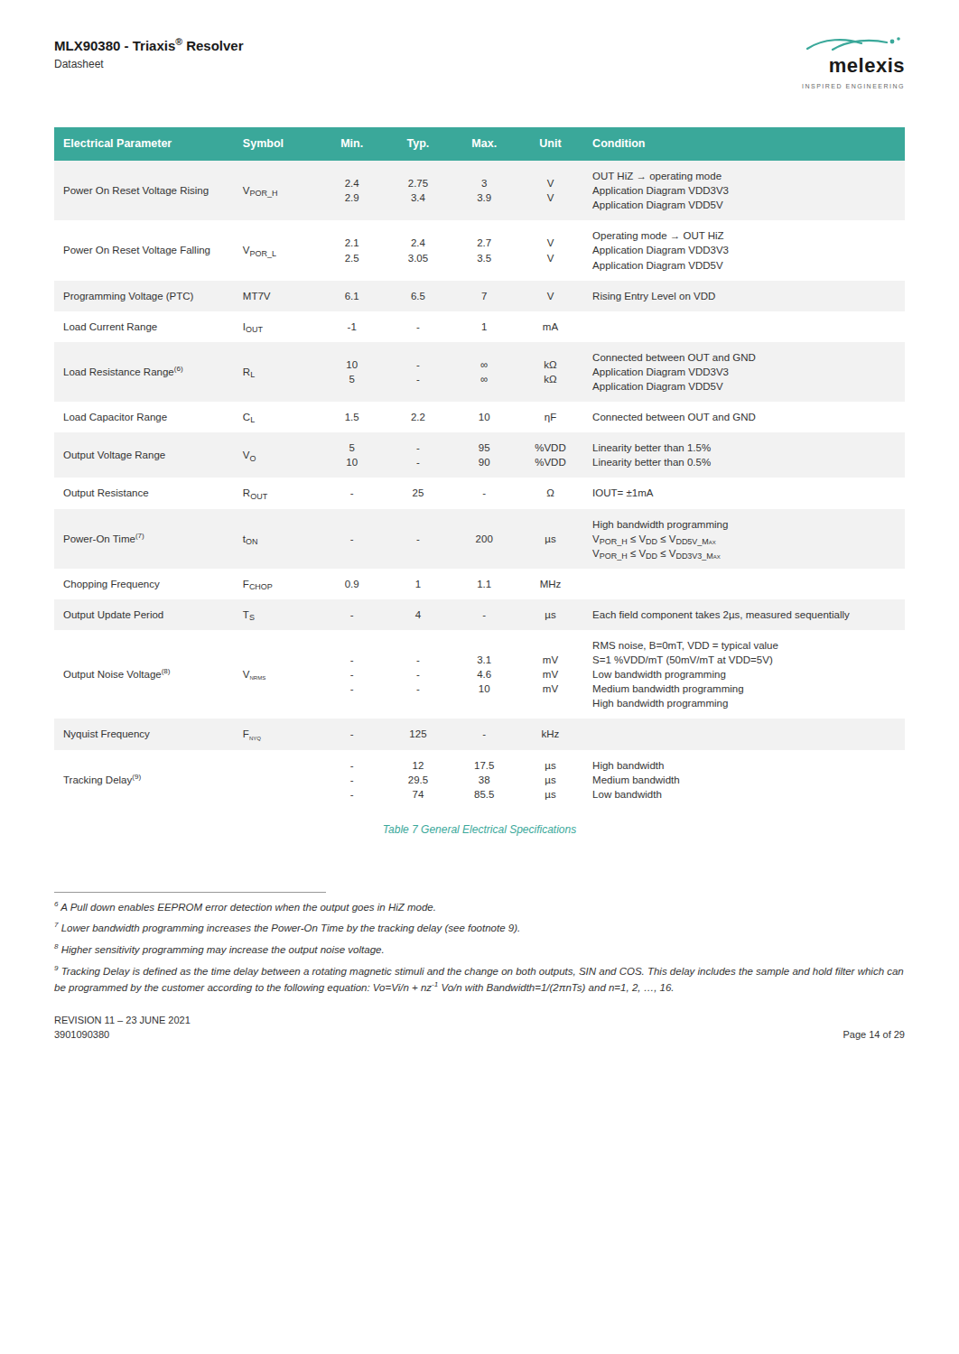MLX90380 - Triaxis® Resolver
Datasheet
melexis
INSPIRED ENGINEERING
| Electrical Parameter | Symbol | Min. | Typ. | Max. | Unit | Condition |
| --- | --- | --- | --- | --- | --- | --- |
| Power On Reset Voltage Rising | V POR_H | 2.4 2.9 | 2.75 3.4 | 3 3.9 | V V | OUT HiZ → operating mode Application Diagram VDD3V3 Application Diagram VDD5V |
| Power On Reset Voltage Falling | V POR_L | 2.1 2.5 | 2.4 3.05 | 2.7 3.5 | V V | Operating mode → OUT HiZ Application Diagram VDD3V3 Application Diagram VDD5V |
| Programming Voltage (PTC) | MT7V | 6.1 | 6.5 | 7 | V | Rising Entry Level on VDD |
| Load Current Range | I OUT | -1 | - | 1 | mA | |
| Load Resistance Range (6) | R L | 10 5 | - - | ∞ ∞ | kΩ kΩ | Connected between OUT and GND Application Diagram VDD3V3 Application Diagram VDD5V |
| Load Capacitor Range | C L | 1.5 | 2.2 | 10 | ηF | Connected between OUT and GND |
| Output Voltage Range | V O | 5 10 | - - | 95 90 | %VDD %VDD | Linearity better than 1.5% Linearity better than 0.5% |
| Output Resistance | R OUT | - | 25 | - | Ω | IOUT= ±1mA |
| Power-On Time (7) | t ON | - | - | 200 | µs | High bandwidth programming V POR_H ≤ V DD ≤ V DD5V_Max V POR_H ≤ V DD ≤ V DD3V3_Max |
| Chopping Frequency | F CHOP | 0.9 | 1 | 1.1 | MHz | |
| Output Update Period | T S | - | 4 | - | µs | Each field component takes 2µs, measured sequentially |
| Output Noise Voltage (8) | V nrms | - - - | - - - | 3.1 4.6 10 | mV mV mV | RMS noise, B=0mT, VDD = typical value S=1 %VDD/mT (50mV/mT at VDD=5V) Low bandwidth programming Medium bandwidth programming High bandwidth programming |
| Nyquist Frequency | F nyq | - | 125 | - | kHz | |
| Tracking Delay (9) | | - - - | 12 29.5 74 | 17.5 38 85.5 | µs µs µs | High bandwidth Medium bandwidth Low bandwidth |
Table 7 General Electrical Specifications
6 A Pull down enables EEPROM error detection when the output goes in HiZ mode.
7 Lower bandwidth programming increases the Power-On Time by the tracking delay (see footnote 9).
8 Higher sensitivity programming may increase the output noise voltage.
9 Tracking Delay is defined as the time delay between a rotating magnetic stimuli and the change on both outputs, SIN and COS. This delay includes the sample and hold filter which can be programmed by the customer according to the following equation: Vo=Vi/n + nz-1 Vo/n with Bandwidth=1/(2πnTs) and n=1, 2, …, 16.
REVISION 11 – 23 JUNE 2021
3901090380
Page 14 of 29